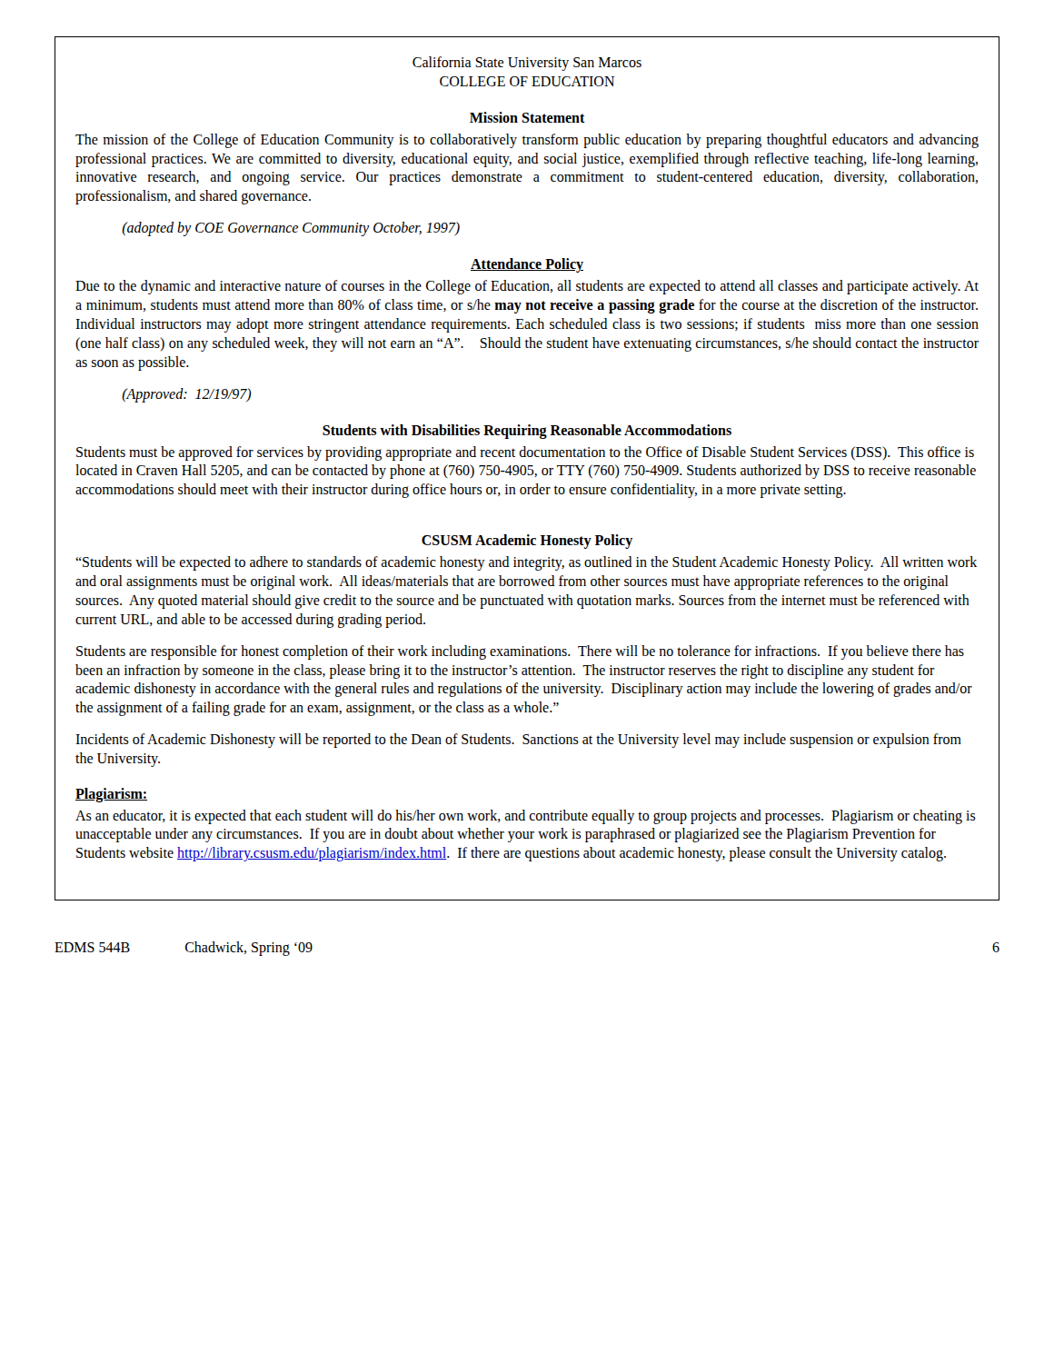California State University San Marcos
COLLEGE OF EDUCATION
Mission Statement
The mission of the College of Education Community is to collaboratively transform public education by preparing thoughtful educators and advancing professional practices. We are committed to diversity, educational equity, and social justice, exemplified through reflective teaching, life-long learning, innovative research, and ongoing service. Our practices demonstrate a commitment to student-centered education, diversity, collaboration, professionalism, and shared governance.
(adopted by COE Governance Community October, 1997)
Attendance Policy
Due to the dynamic and interactive nature of courses in the College of Education, all students are expected to attend all classes and participate actively. At a minimum, students must attend more than 80% of class time, or s/he may not receive a passing grade for the course at the discretion of the instructor. Individual instructors may adopt more stringent attendance requirements. Each scheduled class is two sessions; if students miss more than one session (one half class) on any scheduled week, they will not earn an “A”. Should the student have extenuating circumstances, s/he should contact the instructor as soon as possible.
(Approved: 12/19/97)
Students with Disabilities Requiring Reasonable Accommodations
Students must be approved for services by providing appropriate and recent documentation to the Office of Disable Student Services (DSS). This office is located in Craven Hall 5205, and can be contacted by phone at (760) 750-4905, or TTY (760) 750-4909. Students authorized by DSS to receive reasonable accommodations should meet with their instructor during office hours or, in order to ensure confidentiality, in a more private setting.
CSUSM Academic Honesty Policy
“Students will be expected to adhere to standards of academic honesty and integrity, as outlined in the Student Academic Honesty Policy. All written work and oral assignments must be original work. All ideas/materials that are borrowed from other sources must have appropriate references to the original sources. Any quoted material should give credit to the source and be punctuated with quotation marks. Sources from the internet must be referenced with current URL, and able to be accessed during grading period.
Students are responsible for honest completion of their work including examinations. There will be no tolerance for infractions. If you believe there has been an infraction by someone in the class, please bring it to the instructor’s attention. The instructor reserves the right to discipline any student for academic dishonesty in accordance with the general rules and regulations of the university. Disciplinary action may include the lowering of grades and/or the assignment of a failing grade for an exam, assignment, or the class as a whole.”
Incidents of Academic Dishonesty will be reported to the Dean of Students. Sanctions at the University level may include suspension or expulsion from the University.
Plagiarism:
As an educator, it is expected that each student will do his/her own work, and contribute equally to group projects and processes. Plagiarism or cheating is unacceptable under any circumstances. If you are in doubt about whether your work is paraphrased or plagiarized see the Plagiarism Prevention for Students website http://library.csusm.edu/plagiarism/index.html. If there are questions about academic honesty, please consult the University catalog.
EDMS 544B Chadwick, Spring ‘09
6